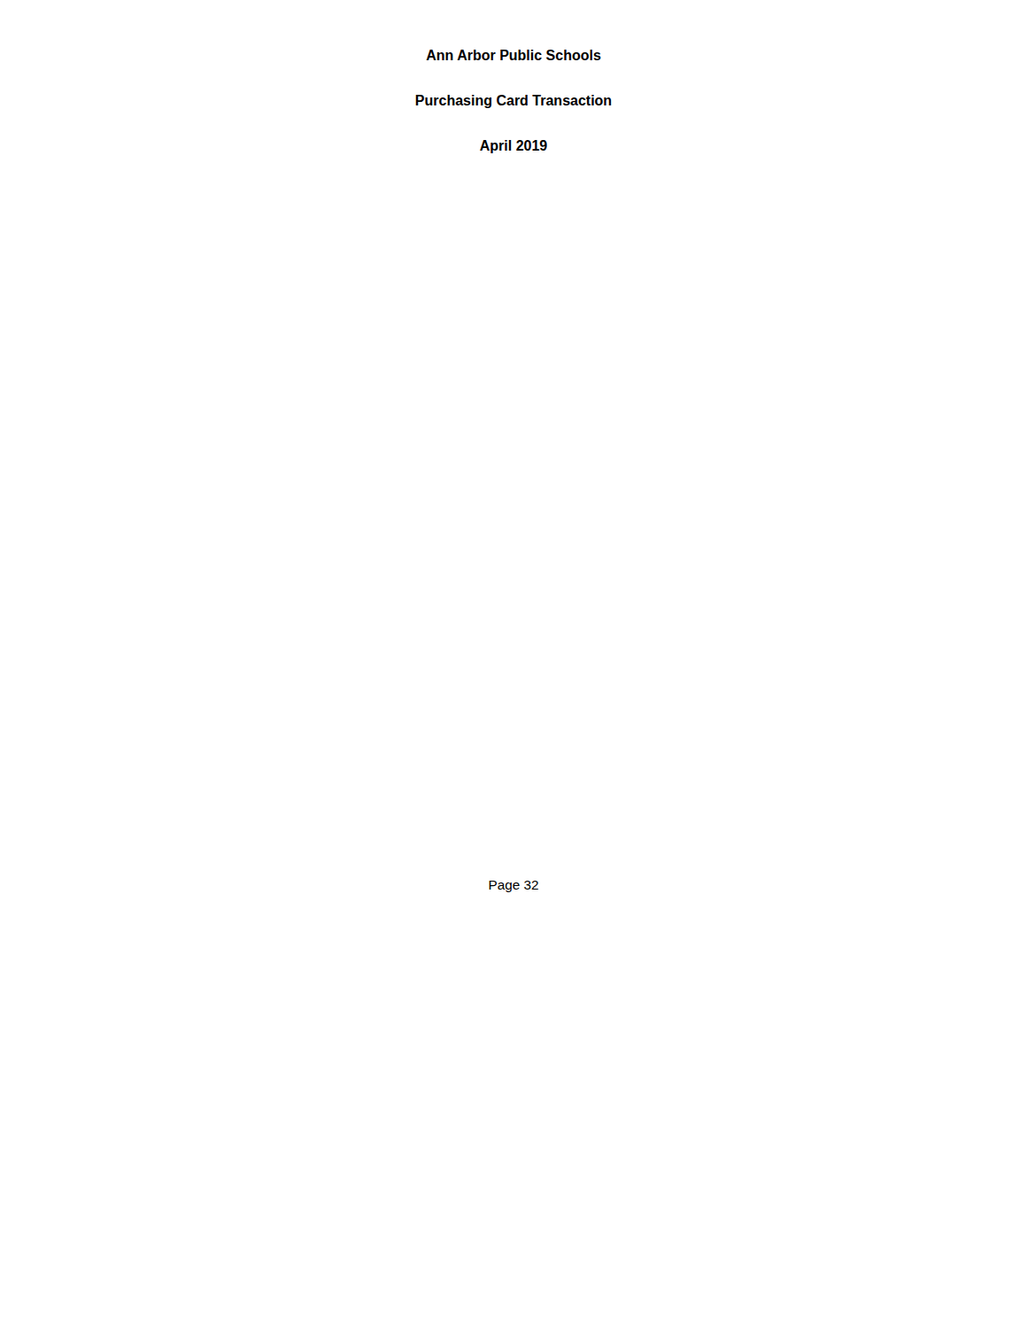Ann Arbor Public Schools
Purchasing Card Transaction
April 2019
Page 32